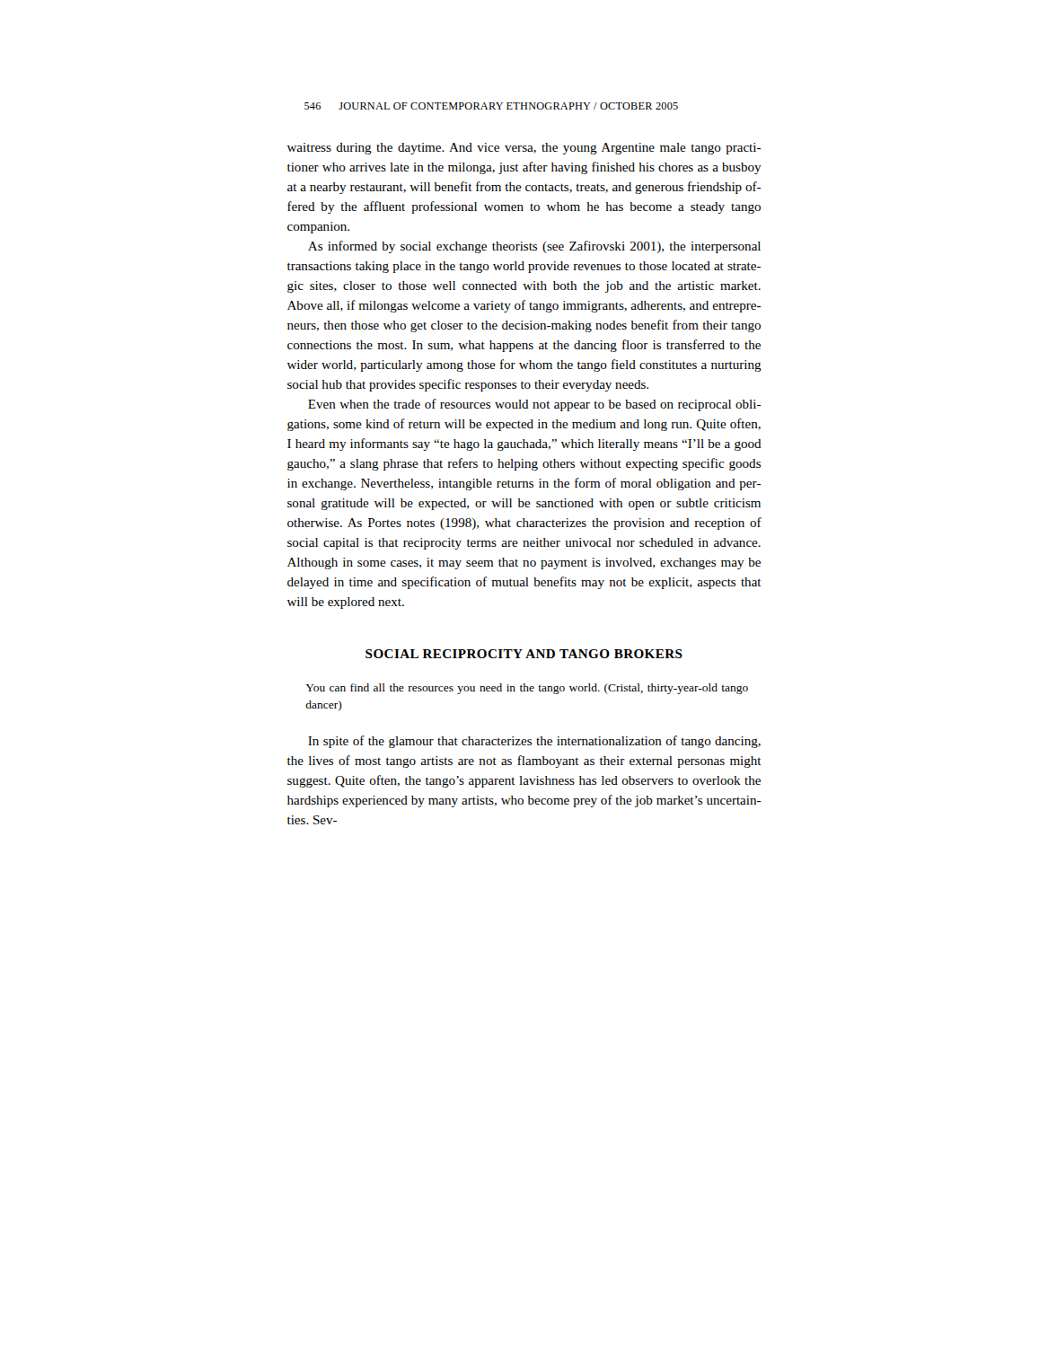546 JOURNAL OF CONTEMPORARY ETHNOGRAPHY / OCTOBER 2005
waitress during the daytime. And vice versa, the young Argentine male tango practitioner who arrives late in the milonga, just after having finished his chores as a busboy at a nearby restaurant, will benefit from the contacts, treats, and generous friendship offered by the affluent professional women to whom he has become a steady tango companion.
As informed by social exchange theorists (see Zafirovski 2001), the interpersonal transactions taking place in the tango world provide revenues to those located at strategic sites, closer to those well connected with both the job and the artistic market. Above all, if milongas welcome a variety of tango immigrants, adherents, and entrepreneurs, then those who get closer to the decision-making nodes benefit from their tango connections the most. In sum, what happens at the dancing floor is transferred to the wider world, particularly among those for whom the tango field constitutes a nurturing social hub that provides specific responses to their everyday needs.
Even when the trade of resources would not appear to be based on reciprocal obligations, some kind of return will be expected in the medium and long run. Quite often, I heard my informants say “te hago la gauchada,” which literally means “I’ll be a good gaucho,” a slang phrase that refers to helping others without expecting specific goods in exchange. Nevertheless, intangible returns in the form of moral obligation and personal gratitude will be expected, or will be sanctioned with open or subtle criticism otherwise. As Portes notes (1998), what characterizes the provision and reception of social capital is that reciprocity terms are neither univocal nor scheduled in advance. Although in some cases, it may seem that no payment is involved, exchanges may be delayed in time and specification of mutual benefits may not be explicit, aspects that will be explored next.
SOCIAL RECIPROCITY AND TANGO BROKERS
You can find all the resources you need in the tango world. (Cristal, thirty-year-old tango dancer)
In spite of the glamour that characterizes the internationalization of tango dancing, the lives of most tango artists are not as flamboyant as their external personas might suggest. Quite often, the tango’s apparent lavishness has led observers to overlook the hardships experienced by many artists, who become prey of the job market’s uncertainties. Sev-